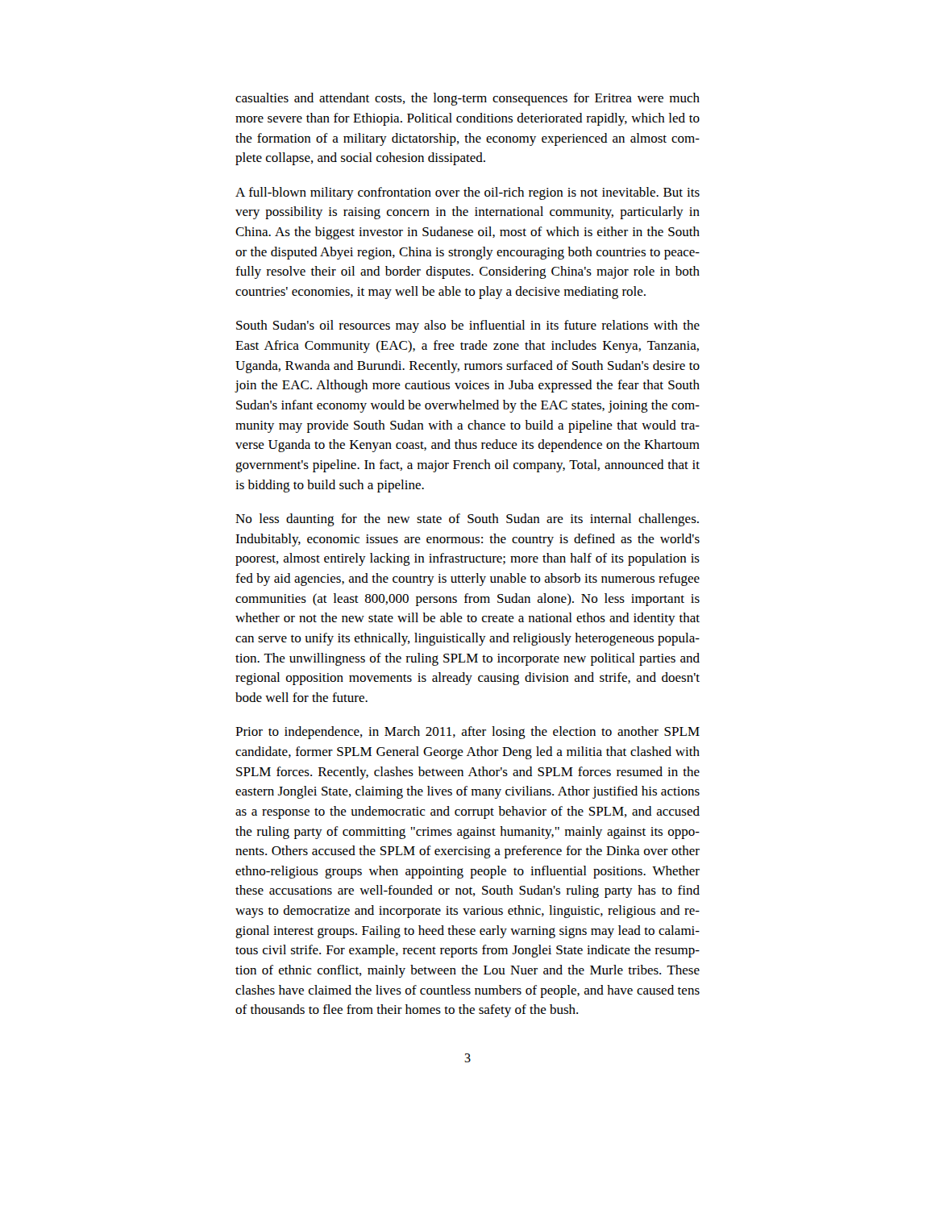casualties and attendant costs, the long-term consequences for Eritrea were much more severe than for Ethiopia. Political conditions deteriorated rapidly, which led to the formation of a military dictatorship, the economy experienced an almost complete collapse, and social cohesion dissipated.
A full-blown military confrontation over the oil-rich region is not inevitable. But its very possibility is raising concern in the international community, particularly in China. As the biggest investor in Sudanese oil, most of which is either in the South or the disputed Abyei region, China is strongly encouraging both countries to peacefully resolve their oil and border disputes. Considering China's major role in both countries' economies, it may well be able to play a decisive mediating role.
South Sudan's oil resources may also be influential in its future relations with the East Africa Community (EAC), a free trade zone that includes Kenya, Tanzania, Uganda, Rwanda and Burundi. Recently, rumors surfaced of South Sudan's desire to join the EAC. Although more cautious voices in Juba expressed the fear that South Sudan's infant economy would be overwhelmed by the EAC states, joining the community may provide South Sudan with a chance to build a pipeline that would traverse Uganda to the Kenyan coast, and thus reduce its dependence on the Khartoum government's pipeline. In fact, a major French oil company, Total, announced that it is bidding to build such a pipeline.
No less daunting for the new state of South Sudan are its internal challenges. Indubitably, economic issues are enormous: the country is defined as the world's poorest, almost entirely lacking in infrastructure; more than half of its population is fed by aid agencies, and the country is utterly unable to absorb its numerous refugee communities (at least 800,000 persons from Sudan alone). No less important is whether or not the new state will be able to create a national ethos and identity that can serve to unify its ethnically, linguistically and religiously heterogeneous population. The unwillingness of the ruling SPLM to incorporate new political parties and regional opposition movements is already causing division and strife, and doesn't bode well for the future.
Prior to independence, in March 2011, after losing the election to another SPLM candidate, former SPLM General George Athor Deng led a militia that clashed with SPLM forces. Recently, clashes between Athor's and SPLM forces resumed in the eastern Jonglei State, claiming the lives of many civilians. Athor justified his actions as a response to the undemocratic and corrupt behavior of the SPLM, and accused the ruling party of committing "crimes against humanity," mainly against its opponents. Others accused the SPLM of exercising a preference for the Dinka over other ethno-religious groups when appointing people to influential positions. Whether these accusations are well-founded or not, South Sudan's ruling party has to find ways to democratize and incorporate its various ethnic, linguistic, religious and regional interest groups. Failing to heed these early warning signs may lead to calamitous civil strife. For example, recent reports from Jonglei State indicate the resumption of ethnic conflict, mainly between the Lou Nuer and the Murle tribes. These clashes have claimed the lives of countless numbers of people, and have caused tens of thousands to flee from their homes to the safety of the bush.
3